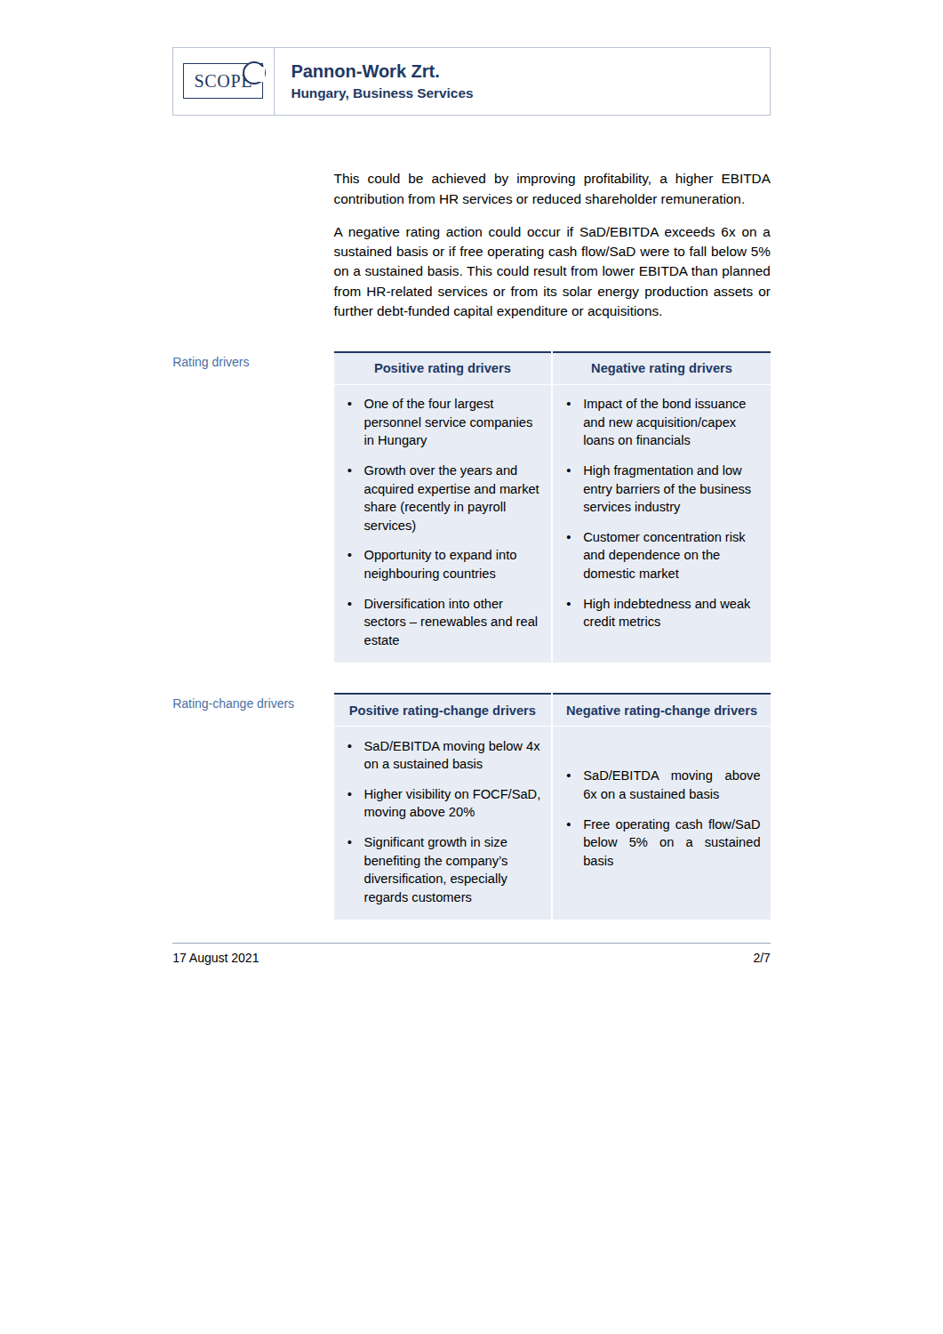SCOPE
Pannon-Work Zrt.
Hungary, Business Services
This could be achieved by improving profitability, a higher EBITDA contribution from HR services or reduced shareholder remuneration.
A negative rating action could occur if SaD/EBITDA exceeds 6x on a sustained basis or if free operating cash flow/SaD were to fall below 5% on a sustained basis. This could result from lower EBITDA than planned from HR-related services or from its solar energy production assets or further debt-funded capital expenditure or acquisitions.
Rating drivers
| Positive rating drivers | Negative rating drivers |
| --- | --- |
| One of the four largest personnel service companies in Hungary Growth over the years and acquired expertise and market share (recently in payroll services) Opportunity to expand into neighbouring countries Diversification into other sectors – renewables and real estate | Impact of the bond issuance and new acquisition/capex loans on financials High fragmentation and low entry barriers of the business services industry Customer concentration risk and dependence on the domestic market High indebtedness and weak credit metrics |
Rating-change drivers
| Positive rating-change drivers | Negative rating-change drivers |
| --- | --- |
| SaD/EBITDA moving below 4x on a sustained basis Higher visibility on FOCF/SaD, moving above 20% Significant growth in size benefiting the company’s diversification, especially regards customers | SaD/EBITDA moving above 6x on a sustained basis Free operating cash flow/SaD below 5% on a sustained basis |
17 August 2021 2/7